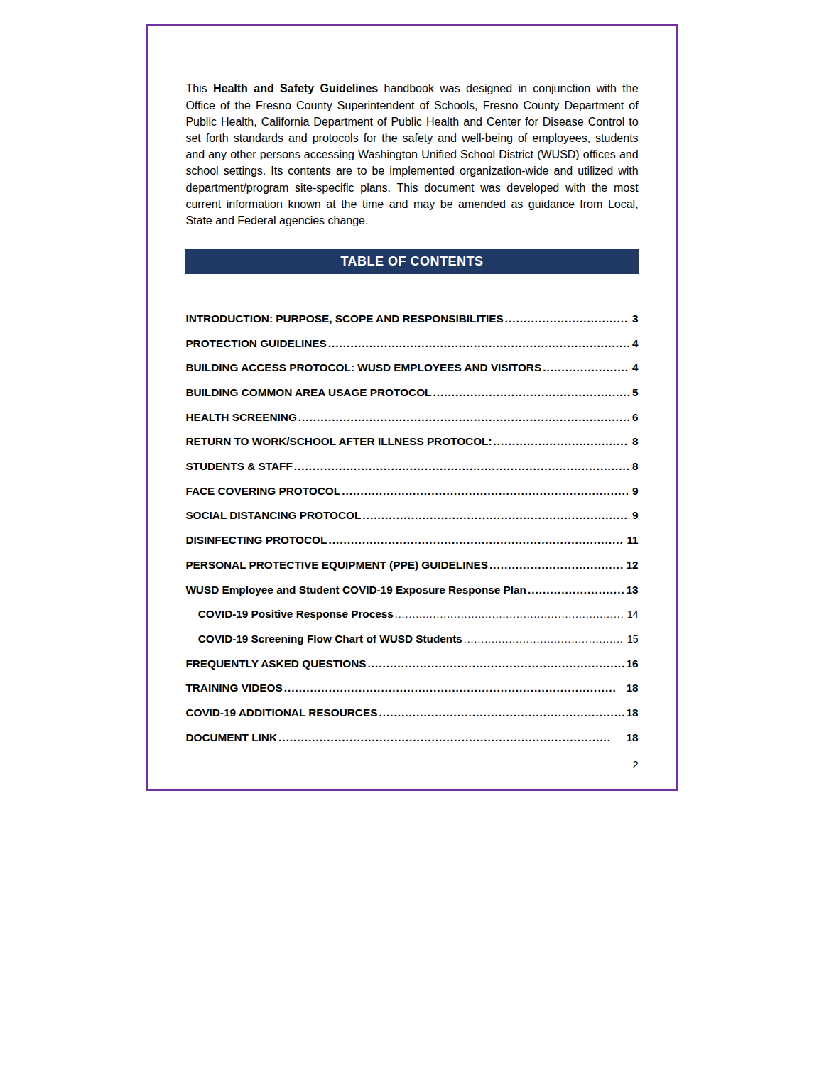This Health and Safety Guidelines handbook was designed in conjunction with the Office of the Fresno County Superintendent of Schools, Fresno County Department of Public Health, California Department of Public Health and Center for Disease Control to set forth standards and protocols for the safety and well-being of employees, students and any other persons accessing Washington Unified School District (WUSD) offices and school settings. Its contents are to be implemented organization-wide and utilized with department/program site-specific plans. This document was developed with the most current information known at the time and may be amended as guidance from Local, State and Federal agencies change.
TABLE OF CONTENTS
Introduction: Purpose, Scope and Responsibilities ....................................................... 3
Protection Guidelines ......................................................................................... 4
Building Access Protocol: WUSD Employees and Visitors ........................................ 4
Building Common Area Usage Protocol ..................................................................... 5
Health Screening .............................................................................................. 6
Return to Work/School After Illness Protocol: .......................................................... 8
Students & Staff ................................................................................................ 8
Face Covering Protocol ..................................................................................... 9
Social Distancing Protocol ................................................................................. 9
Disinfecting Protocol ..................................................................................... 11
Personal Protective Equipment (PPE) Guidelines ....................................................... 12
WUSD Employee and Student COVID-19 Exposure Response Plan ................................... 13
COVID-19 Positive Response Process ......................................................................................................... 14
COVID-19 Screening Flow Chart of WUSD Students ............................................................................. 15
Frequently Asked Questions ......................................................................... 16
Training Videos ......................................................................................... 18
COVID-19 Additional Resources ................................................................... 18
Document Link ......................................................................................... 18
2